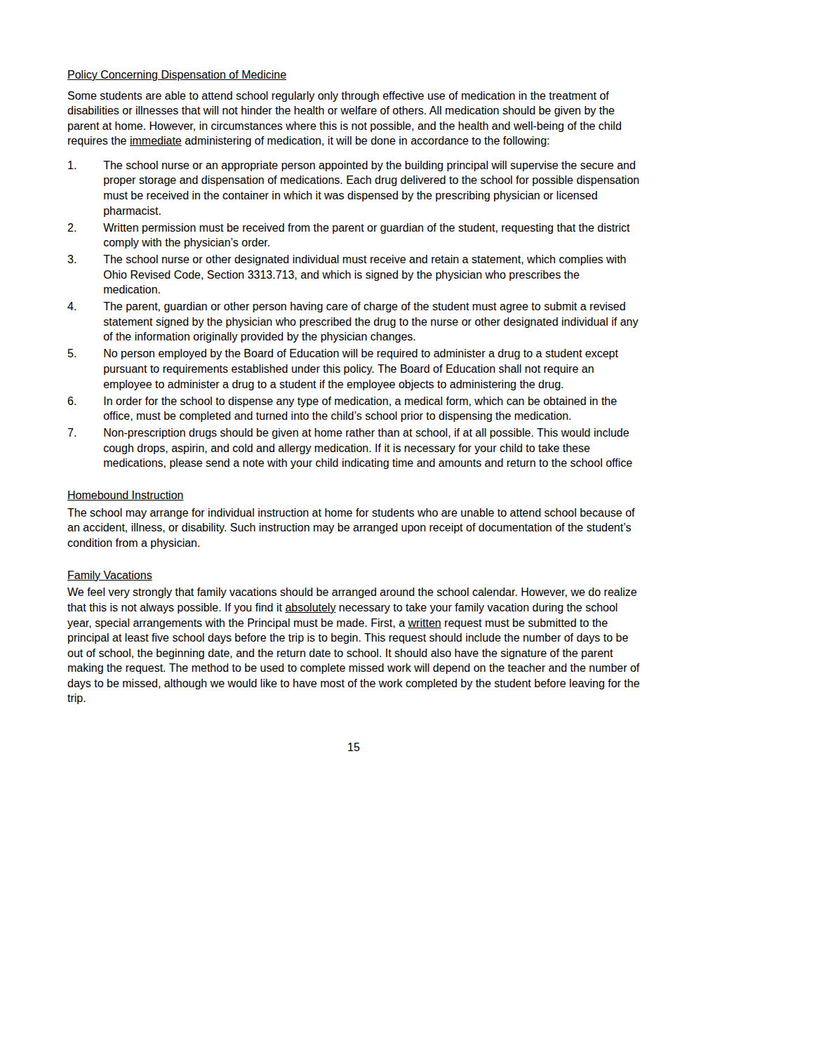Policy Concerning Dispensation of Medicine
Some students are able to attend school regularly only through effective use of medication in the treatment of disabilities or illnesses that will not hinder the health or welfare of others. All medication should be given by the parent at home. However, in circumstances where this is not possible, and the health and well-being of the child requires the immediate administering of medication, it will be done in accordance to the following:
The school nurse or an appropriate person appointed by the building principal will supervise the secure and proper storage and dispensation of medications. Each drug delivered to the school for possible dispensation must be received in the container in which it was dispensed by the prescribing physician or licensed pharmacist.
Written permission must be received from the parent or guardian of the student, requesting that the district comply with the physician’s order.
The school nurse or other designated individual must receive and retain a statement, which complies with Ohio Revised Code, Section 3313.713, and which is signed by the physician who prescribes the medication.
The parent, guardian or other person having care of charge of the student must agree to submit a revised statement signed by the physician who prescribed the drug to the nurse or other designated individual if any of the information originally provided by the physician changes.
No person employed by the Board of Education will be required to administer a drug to a student except pursuant to requirements established under this policy. The Board of Education shall not require an employee to administer a drug to a student if the employee objects to administering the drug.
In order for the school to dispense any type of medication, a medical form, which can be obtained in the office, must be completed and turned into the child’s school prior to dispensing the medication.
Non-prescription drugs should be given at home rather than at school, if at all possible. This would include cough drops, aspirin, and cold and allergy medication. If it is necessary for your child to take these medications, please send a note with your child indicating time and amounts and return to the school office
Homebound Instruction
The school may arrange for individual instruction at home for students who are unable to attend school because of an accident, illness, or disability. Such instruction may be arranged upon receipt of documentation of the student’s condition from a physician.
Family Vacations
We feel very strongly that family vacations should be arranged around the school calendar. However, we do realize that this is not always possible. If you find it absolutely necessary to take your family vacation during the school year, special arrangements with the Principal must be made. First, a written request must be submitted to the principal at least five school days before the trip is to begin. This request should include the number of days to be out of school, the beginning date, and the return date to school. It should also have the signature of the parent making the request. The method to be used to complete missed work will depend on the teacher and the number of days to be missed, although we would like to have most of the work completed by the student before leaving for the trip.
15